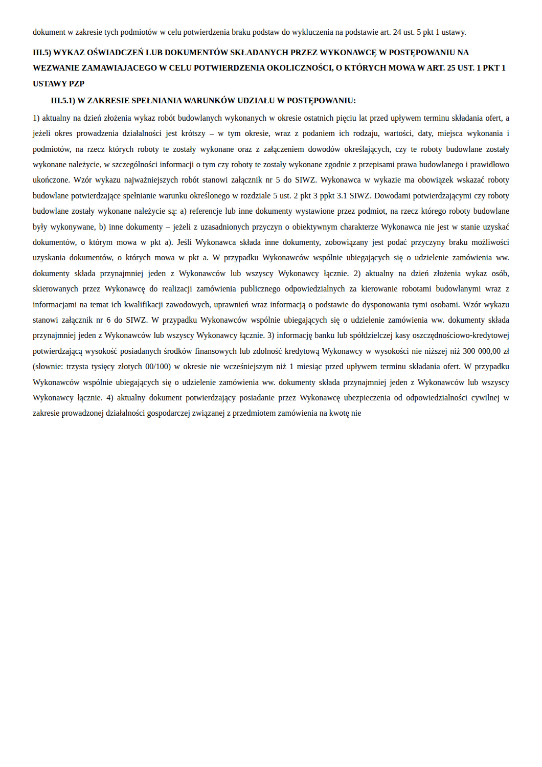dokument w zakresie tych podmiotów w celu potwierdzenia braku podstaw do wykluczenia na podstawie art. 24 ust. 5 pkt 1 ustawy.
III.5) WYKAZ OŚWIADCZEŃ LUB DOKUMENTÓW SKŁADANYCH PRZEZ WYKONAWCĘ W POSTĘPOWANIU NA WEZWANIE ZAMAWIAJACEGO W CELU POTWIERDZENIA OKOLICZNOŚCI, O KTÓRYCH MOWA W ART. 25 UST. 1 PKT 1 USTAWY PZP
III.5.1) W ZAKRESIE SPEŁNIANIA WARUNKÓW UDZIAŁU W POSTĘPOWANIU:
1) aktualny na dzień złożenia wykaz robót budowlanych wykonanych w okresie ostatnich pięciu lat przed upływem terminu składania ofert, a jeżeli okres prowadzenia działalności jest krótszy – w tym okresie, wraz z podaniem ich rodzaju, wartości, daty, miejsca wykonania i podmiotów, na rzecz których roboty te zostały wykonane oraz z załączeniem dowodów określających, czy te roboty budowlane zostały wykonane należycie, w szczególności informacji o tym czy roboty te zostały wykonane zgodnie z przepisami prawa budowlanego i prawidłowo ukończone. Wzór wykazu najważniejszych robót stanowi załącznik nr 5 do SIWZ. Wykonawca w wykazie ma obowiązek wskazać roboty budowlane potwierdzające spełnianie warunku określonego w rozdziale 5 ust. 2 pkt 3 ppkt 3.1 SIWZ. Dowodami potwierdzającymi czy roboty budowlane zostały wykonane należycie są: a) referencje lub inne dokumenty wystawione przez podmiot, na rzecz którego roboty budowlane były wykonywane, b) inne dokumenty – jeżeli z uzasadnionych przyczyn o obiektywnym charakterze Wykonawca nie jest w stanie uzyskać dokumentów, o którym mowa w pkt a). Jeśli Wykonawca składa inne dokumenty, zobowiązany jest podać przyczyny braku możliwości uzyskania dokumentów, o których mowa w pkt a. W przypadku Wykonawców wspólnie ubiegających się o udzielenie zamówienia ww. dokumenty składa przynajmniej jeden z Wykonawców lub wszyscy Wykonawcy łącznie. 2) aktualny na dzień złożenia wykaz osób, skierowanych przez Wykonawcę do realizacji zamówienia publicznego odpowiedzialnych za kierowanie robotami budowlanymi wraz z informacjami na temat ich kwalifikacji zawodowych, uprawnień wraz informacją o podstawie do dysponowania tymi osobami. Wzór wykazu stanowi załącznik nr 6 do SIWZ. W przypadku Wykonawców wspólnie ubiegających się o udzielenie zamówienia ww. dokumenty składa przynajmniej jeden z Wykonawców lub wszyscy Wykonawcy łącznie. 3) informację banku lub spółdzielczej kasy oszczędnościowo-kredytowej potwierdzającą wysokość posiadanych środków finansowych lub zdolność kredytową Wykonawcy w wysokości nie niższej niż 300 000,00 zł (słownie: trzysta tysięcy złotych 00/100) w okresie nie wcześniejszym niż 1 miesiąc przed upływem terminu składania ofert. W przypadku Wykonawców wspólnie ubiegających się o udzielenie zamówienia ww. dokumenty składa przynajmniej jeden z Wykonawców lub wszyscy Wykonawcy łącznie. 4) aktualny dokument potwierdzający posiadanie przez Wykonawcę ubezpieczenia od odpowiedzialności cywilnej w zakresie prowadzonej działalności gospodarczej związanej z przedmiotem zamówienia na kwotę nie